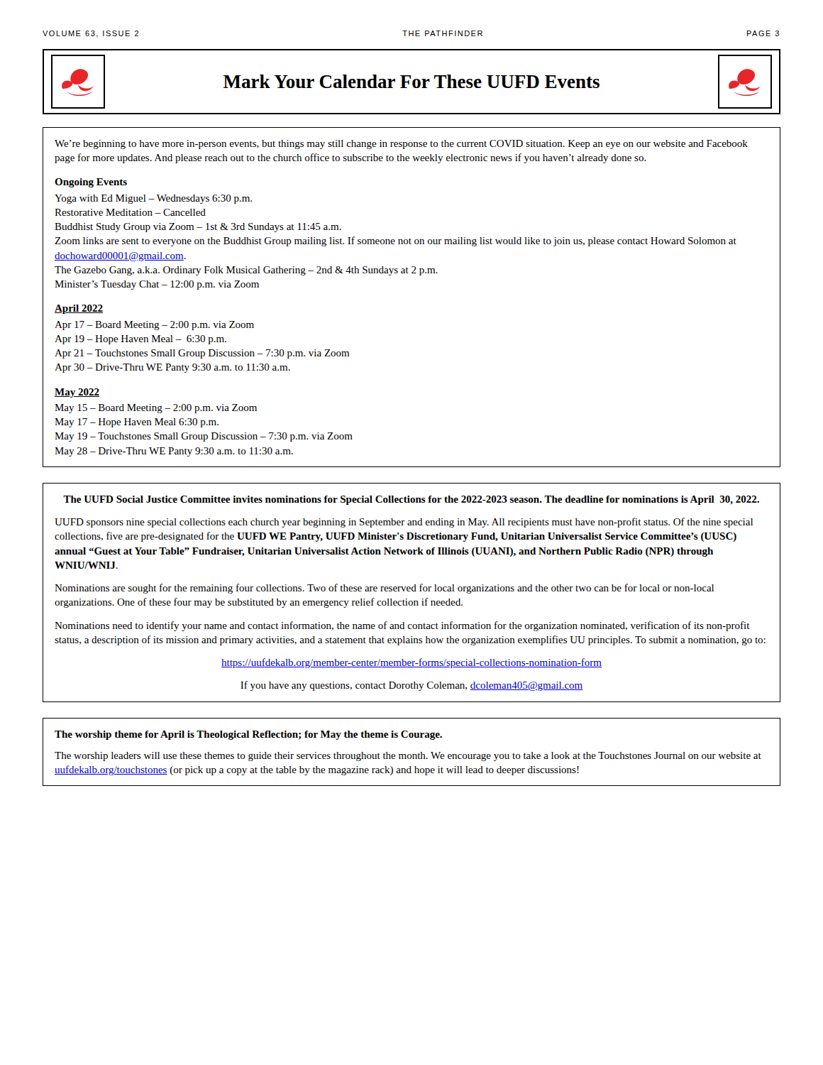VOLUME 63, ISSUE 2 THE PATHFINDER PAGE 3
Mark Your Calendar For These UUFD Events
We’re beginning to have more in-person events, but things may still change in response to the current COVID situation. Keep an eye on our website and Facebook page for more updates. And please reach out to the church office to subscribe to the weekly electronic news if you haven’t already done so.
Ongoing Events
Yoga with Ed Miguel – Wednesdays 6:30 p.m.
Restorative Meditation – Cancelled
Buddhist Study Group via Zoom – 1st & 3rd Sundays at 11:45 a.m.
Zoom links are sent to everyone on the Buddhist Group mailing list. If someone not on our mailing list would like to join us, please contact Howard Solomon at dochoward00001@gmail.com.
The Gazebo Gang, a.k.a. Ordinary Folk Musical Gathering – 2nd & 4th Sundays at 2 p.m.
Minister’s Tuesday Chat – 12:00 p.m. via Zoom
April 2022
Apr 17 – Board Meeting – 2:00 p.m. via Zoom
Apr 19 – Hope Haven Meal – 6:30 p.m.
Apr 21 – Touchstones Small Group Discussion – 7:30 p.m. via Zoom
Apr 30 – Drive-Thru WE Panty 9:30 a.m. to 11:30 a.m.
May 2022
May 15 – Board Meeting – 2:00 p.m. via Zoom
May 17 – Hope Haven Meal 6:30 p.m.
May 19 – Touchstones Small Group Discussion – 7:30 p.m. via Zoom
May 28 – Drive-Thru WE Panty 9:30 a.m. to 11:30 a.m.
The UUFD Social Justice Committee invites nominations for Special Collections for the 2022-2023 season. The deadline for nominations is April 30, 2022.
UUFD sponsors nine special collections each church year beginning in September and ending in May. All recipients must have non-profit status. Of the nine special collections, five are pre-designated for the UUFD WE Pantry, UUFD Minister's Discretionary Fund, Unitarian Universalist Service Committee’s (UUSC) annual “Guest at Your Table” Fundraiser, Unitarian Universalist Action Network of Illinois (UUANI), and Northern Public Radio (NPR) through WNIU/WNIJ.
Nominations are sought for the remaining four collections. Two of these are reserved for local organizations and the other two can be for local or non-local organizations. One of these four may be substituted by an emergency relief collection if needed.
Nominations need to identify your name and contact information, the name of and contact information for the organization nominated, verification of its non-profit status, a description of its mission and primary activities, and a statement that explains how the organization exemplifies UU principles. To submit a nomination, go to:
https://uufdekalb.org/member-center/member-forms/special-collections-nomination-form
If you have any questions, contact Dorothy Coleman, dcoleman405@gmail.com
The worship theme for April is Theological Reflection; for May the theme is Courage.
The worship leaders will use these themes to guide their services throughout the month. We encourage you to take a look at the Touchstones Journal on our website at uufdekalb.org/touchstones (or pick up a copy at the table by the magazine rack) and hope it will lead to deeper discussions!